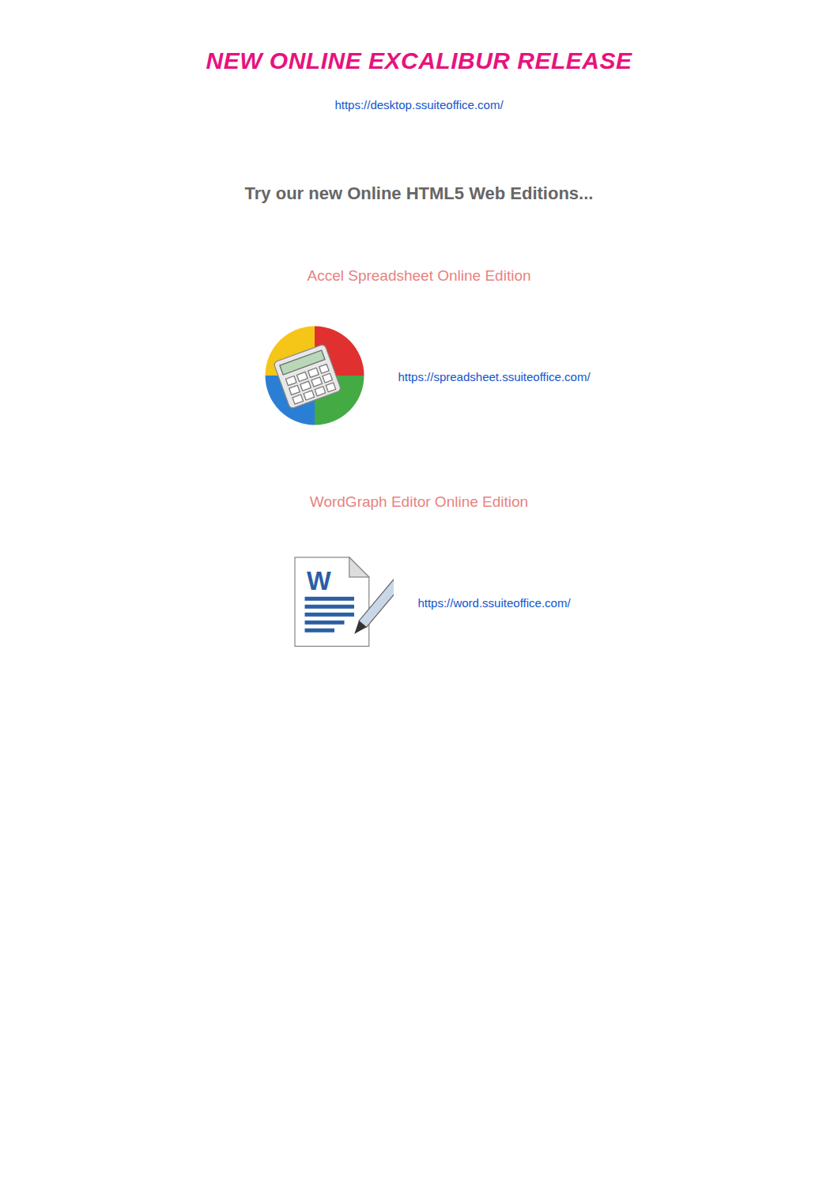NEW ONLINE EXCALIBUR RELEASE
https://desktop.ssuiteoffice.com/
Try our new Online HTML5 Web Editions...
Accel Spreadsheet Online Edition
https://spreadsheet.ssuiteoffice.com/
WordGraph Editor Online Edition
https://word.ssuiteoffice.com/